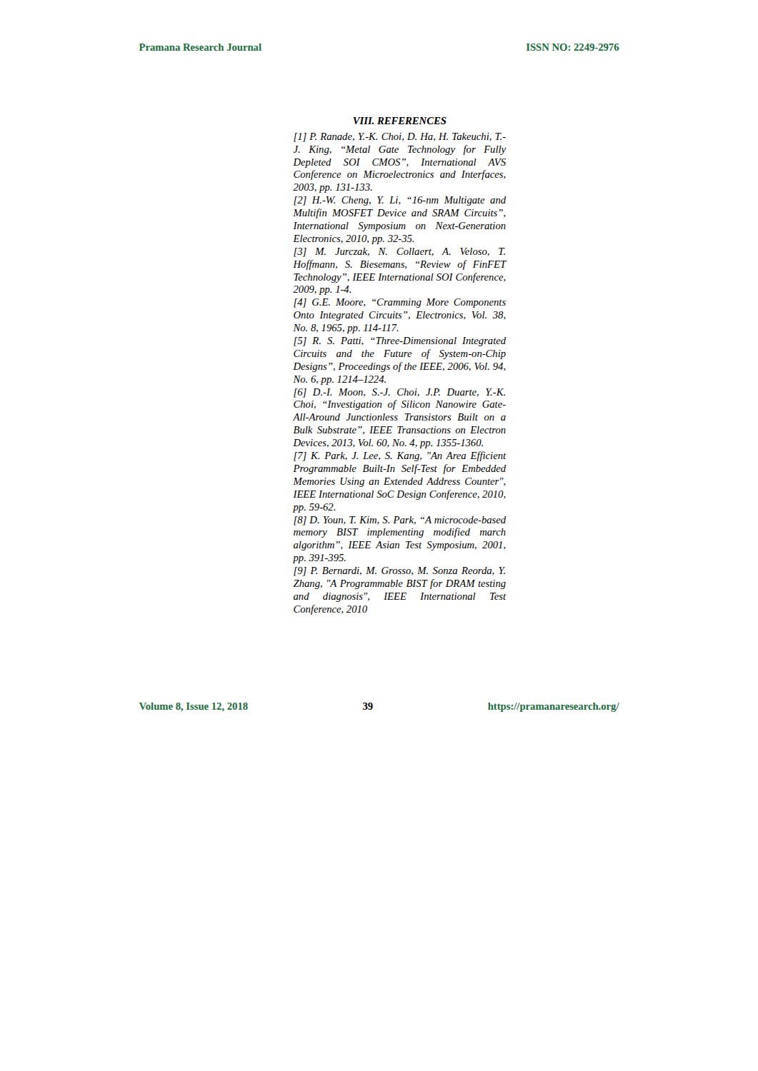Pramana Research Journal
ISSN NO: 2249-2976
VIII. REFERENCES
[1] P. Ranade, Y.-K. Choi, D. Ha, H. Takeuchi, T.-J. King, “Metal Gate Technology for Fully Depleted SOI CMOS”, International AVS Conference on Microelectronics and Interfaces, 2003, pp. 131-133.
[2] H.-W. Cheng, Y. Li, “16-nm Multigate and Multifin MOSFET Device and SRAM Circuits”, International Symposium on Next-Generation Electronics, 2010, pp. 32-35.
[3] M. Jurczak, N. Collaert, A. Veloso, T. Hoffmann, S. Biesemans, “Review of FinFET Technology”, IEEE International SOI Conference, 2009, pp. 1-4.
[4] G.E. Moore, “Cramming More Components Onto Integrated Circuits”, Electronics, Vol. 38, No. 8, 1965, pp. 114-117.
[5] R. S. Patti, “Three-Dimensional Integrated Circuits and the Future of System-on-Chip Designs”, Proceedings of the IEEE, 2006, Vol. 94, No. 6, pp. 1214–1224.
[6] D.-I. Moon, S.-J. Choi, J.P. Duarte, Y.-K. Choi, “Investigation of Silicon Nanowire Gate-All-Around Junctionless Transistors Built on a Bulk Substrate”, IEEE Transactions on Electron Devices, 2013, Vol. 60, No. 4, pp. 1355-1360.
[7] K. Park, J. Lee, S. Kang, "An Area Efficient Programmable Built-In Self-Test for Embedded Memories Using an Extended Address Counter", IEEE International SoC Design Conference, 2010, pp. 59-62.
[8] D. Youn, T. Kim, S. Park, “A microcode-based memory BIST implementing modified march algorithm”, IEEE Asian Test Symposium, 2001, pp. 391-395.
[9] P. Bernardi, M. Grosso, M. Sonza Reorda, Y. Zhang, "A Programmable BIST for DRAM testing and diagnosis", IEEE International Test Conference, 2010
Volume 8, Issue 12, 2018
39
https://pramanaresearch.org/